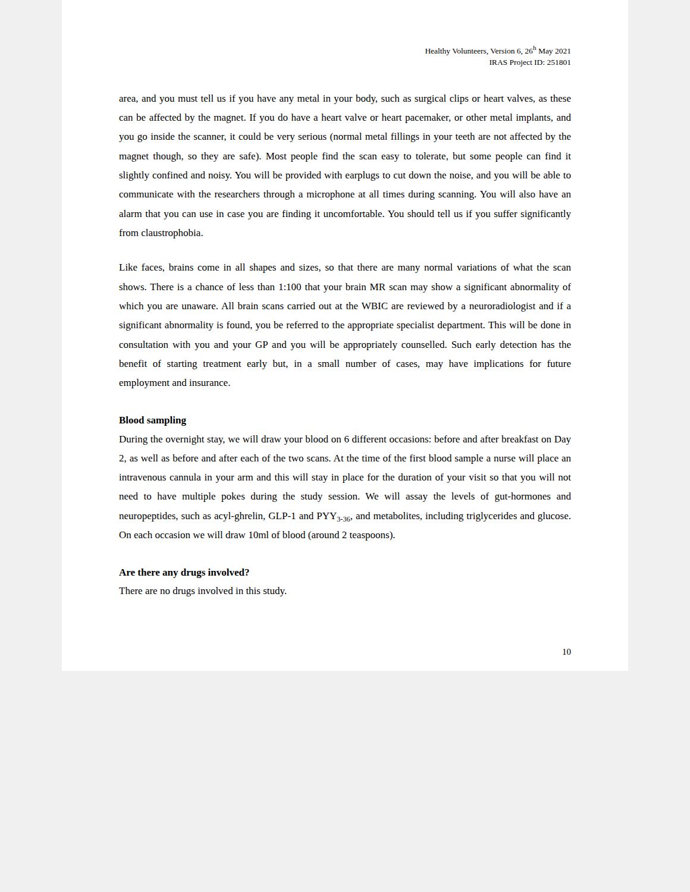Healthy Volunteers, Version 6, 26h May 2021
IRAS Project ID: 251801
area, and you must tell us if you have any metal in your body, such as surgical clips or heart valves, as these can be affected by the magnet. If you do have a heart valve or heart pacemaker, or other metal implants, and you go inside the scanner, it could be very serious (normal metal fillings in your teeth are not affected by the magnet though, so they are safe). Most people find the scan easy to tolerate, but some people can find it slightly confined and noisy. You will be provided with earplugs to cut down the noise, and you will be able to communicate with the researchers through a microphone at all times during scanning. You will also have an alarm that you can use in case you are finding it uncomfortable. You should tell us if you suffer significantly from claustrophobia.
Like faces, brains come in all shapes and sizes, so that there are many normal variations of what the scan shows. There is a chance of less than 1:100 that your brain MR scan may show a significant abnormality of which you are unaware. All brain scans carried out at the WBIC are reviewed by a neuroradiologist and if a significant abnormality is found, you be referred to the appropriate specialist department. This will be done in consultation with you and your GP and you will be appropriately counselled. Such early detection has the benefit of starting treatment early but, in a small number of cases, may have implications for future employment and insurance.
Blood sampling
During the overnight stay, we will draw your blood on 6 different occasions: before and after breakfast on Day 2, as well as before and after each of the two scans. At the time of the first blood sample a nurse will place an intravenous cannula in your arm and this will stay in place for the duration of your visit so that you will not need to have multiple pokes during the study session. We will assay the levels of gut-hormones and neuropeptides, such as acyl-ghrelin, GLP-1 and PYY3-36, and metabolites, including triglycerides and glucose. On each occasion we will draw 10ml of blood (around 2 teaspoons).
Are there any drugs involved?
There are no drugs involved in this study.
10